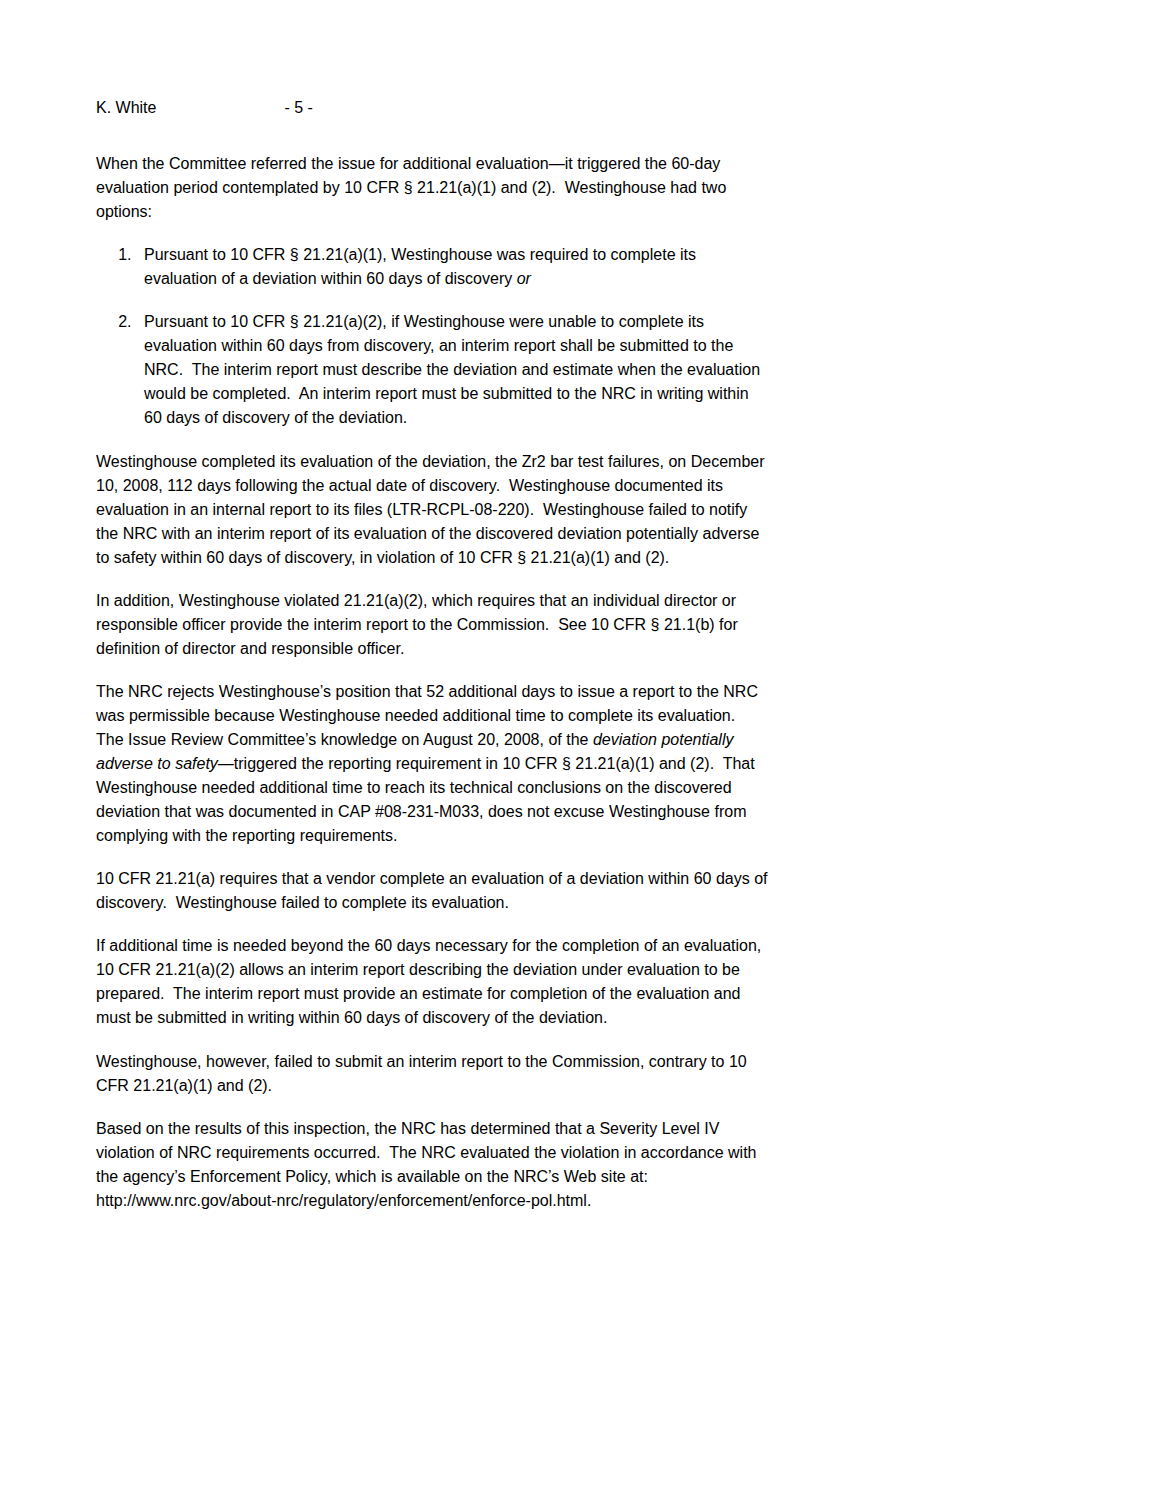K. White - 5 -
When the Committee referred the issue for additional evaluation—it triggered the 60-day evaluation period contemplated by 10 CFR § 21.21(a)(1) and (2). Westinghouse had two options:
Pursuant to 10 CFR § 21.21(a)(1), Westinghouse was required to complete its evaluation of a deviation within 60 days of discovery or
Pursuant to 10 CFR § 21.21(a)(2), if Westinghouse were unable to complete its evaluation within 60 days from discovery, an interim report shall be submitted to the NRC. The interim report must describe the deviation and estimate when the evaluation would be completed. An interim report must be submitted to the NRC in writing within 60 days of discovery of the deviation.
Westinghouse completed its evaluation of the deviation, the Zr2 bar test failures, on December 10, 2008, 112 days following the actual date of discovery. Westinghouse documented its evaluation in an internal report to its files (LTR-RCPL-08-220). Westinghouse failed to notify the NRC with an interim report of its evaluation of the discovered deviation potentially adverse to safety within 60 days of discovery, in violation of 10 CFR § 21.21(a)(1) and (2).
In addition, Westinghouse violated 21.21(a)(2), which requires that an individual director or responsible officer provide the interim report to the Commission. See 10 CFR § 21.1(b) for definition of director and responsible officer.
The NRC rejects Westinghouse’s position that 52 additional days to issue a report to the NRC was permissible because Westinghouse needed additional time to complete its evaluation. The Issue Review Committee’s knowledge on August 20, 2008, of the deviation potentially adverse to safety—triggered the reporting requirement in 10 CFR § 21.21(a)(1) and (2). That Westinghouse needed additional time to reach its technical conclusions on the discovered deviation that was documented in CAP #08-231-M033, does not excuse Westinghouse from complying with the reporting requirements.
10 CFR 21.21(a) requires that a vendor complete an evaluation of a deviation within 60 days of discovery. Westinghouse failed to complete its evaluation.
If additional time is needed beyond the 60 days necessary for the completion of an evaluation, 10 CFR 21.21(a)(2) allows an interim report describing the deviation under evaluation to be prepared. The interim report must provide an estimate for completion of the evaluation and must be submitted in writing within 60 days of discovery of the deviation.
Westinghouse, however, failed to submit an interim report to the Commission, contrary to 10 CFR 21.21(a)(1) and (2).
Based on the results of this inspection, the NRC has determined that a Severity Level IV violation of NRC requirements occurred. The NRC evaluated the violation in accordance with the agency’s Enforcement Policy, which is available on the NRC’s Web site at: http://www.nrc.gov/about-nrc/regulatory/enforcement/enforce-pol.html.